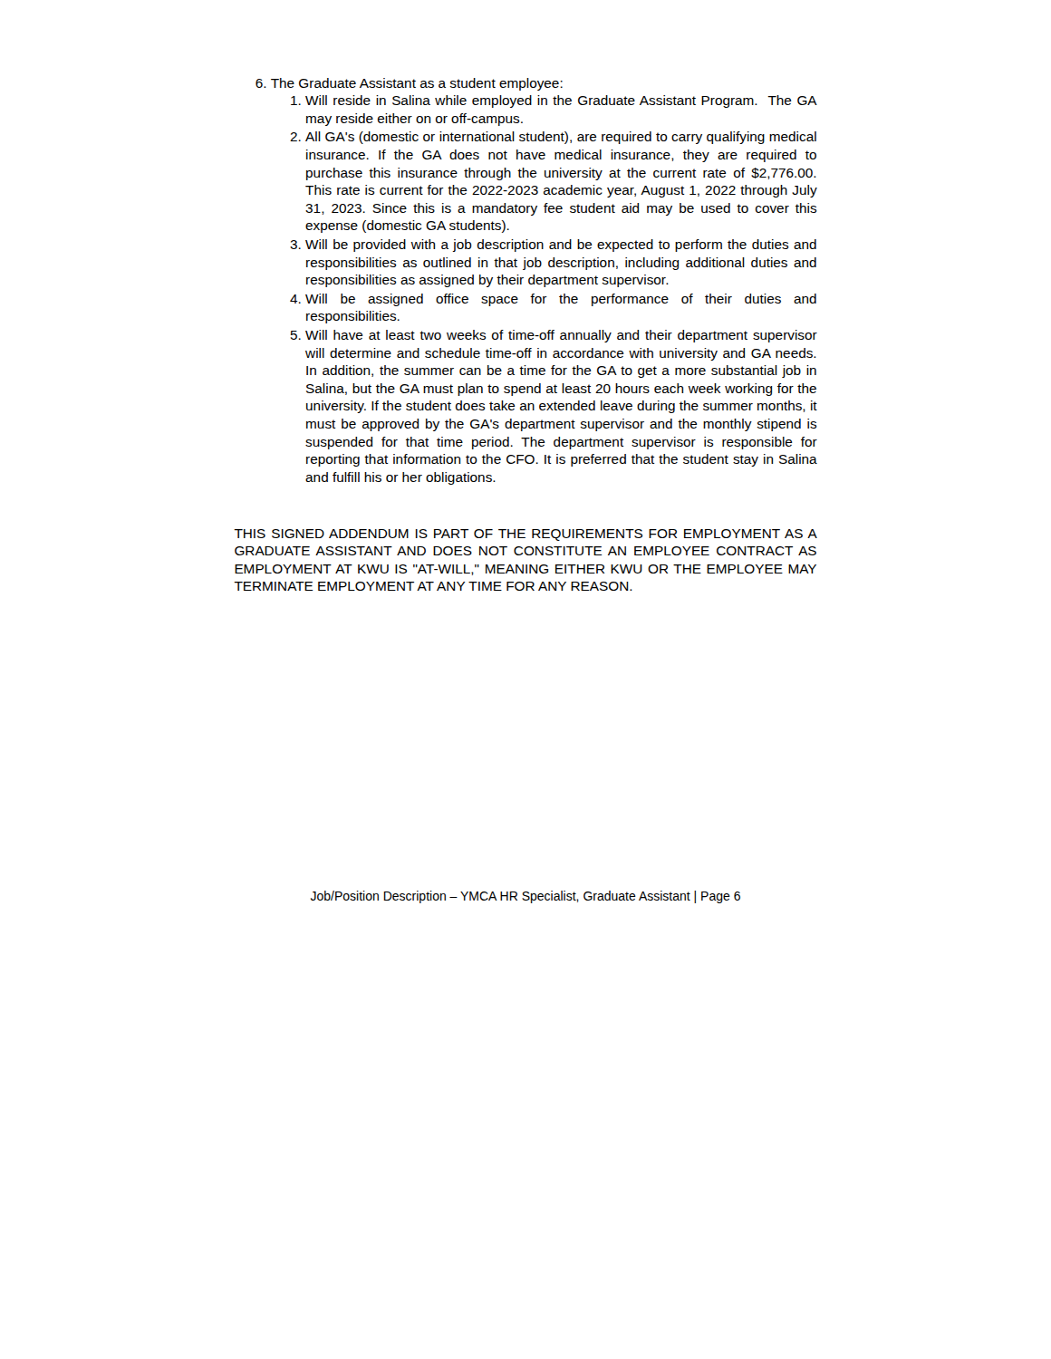The Graduate Assistant as a student employee:
Will reside in Salina while employed in the Graduate Assistant Program. The GA may reside either on or off-campus.
All GA's (domestic or international student), are required to carry qualifying medical insurance. If the GA does not have medical insurance, they are required to purchase this insurance through the university at the current rate of $2,776.00. This rate is current for the 2022-2023 academic year, August 1, 2022 through July 31, 2023. Since this is a mandatory fee student aid may be used to cover this expense (domestic GA students).
Will be provided with a job description and be expected to perform the duties and responsibilities as outlined in that job description, including additional duties and responsibilities as assigned by their department supervisor.
Will be assigned office space for the performance of their duties and responsibilities.
Will have at least two weeks of time-off annually and their department supervisor will determine and schedule time-off in accordance with university and GA needs. In addition, the summer can be a time for the GA to get a more substantial job in Salina, but the GA must plan to spend at least 20 hours each week working for the university. If the student does take an extended leave during the summer months, it must be approved by the GA's department supervisor and the monthly stipend is suspended for that time period. The department supervisor is responsible for reporting that information to the CFO. It is preferred that the student stay in Salina and fulfill his or her obligations.
THIS SIGNED ADDENDUM IS PART OF THE REQUIREMENTS FOR EMPLOYMENT AS A GRADUATE ASSISTANT AND DOES NOT CONSTITUTE AN EMPLOYEE CONTRACT AS EMPLOYMENT AT KWU IS "AT-WILL," MEANING EITHER KWU OR THE EMPLOYEE MAY TERMINATE EMPLOYMENT AT ANY TIME FOR ANY REASON.
Job/Position Description – YMCA HR Specialist, Graduate Assistant | Page 6